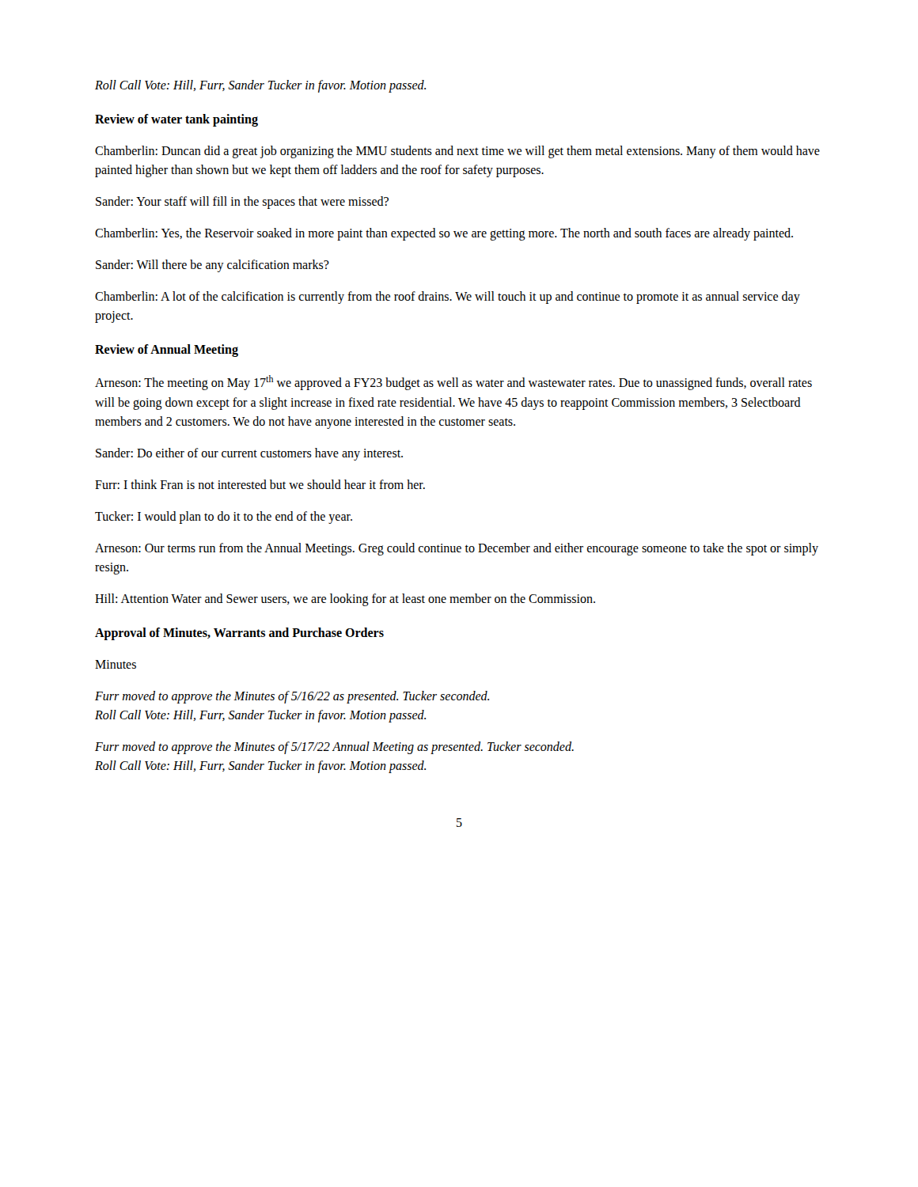Roll Call Vote: Hill, Furr, Sander Tucker in favor. Motion passed.
Review of water tank painting
Chamberlin: Duncan did a great job organizing the MMU students and next time we will get them metal extensions. Many of them would have painted higher than shown but we kept them off ladders and the roof for safety purposes.
Sander: Your staff will fill in the spaces that were missed?
Chamberlin: Yes, the Reservoir soaked in more paint than expected so we are getting more. The north and south faces are already painted.
Sander: Will there be any calcification marks?
Chamberlin: A lot of the calcification is currently from the roof drains. We will touch it up and continue to promote it as annual service day project.
Review of Annual Meeting
Arneson: The meeting on May 17th we approved a FY23 budget as well as water and wastewater rates. Due to unassigned funds, overall rates will be going down except for a slight increase in fixed rate residential. We have 45 days to reappoint Commission members, 3 Selectboard members and 2 customers. We do not have anyone interested in the customer seats.
Sander: Do either of our current customers have any interest.
Furr: I think Fran is not interested but we should hear it from her.
Tucker: I would plan to do it to the end of the year.
Arneson: Our terms run from the Annual Meetings. Greg could continue to December and either encourage someone to take the spot or simply resign.
Hill: Attention Water and Sewer users, we are looking for at least one member on the Commission.
Approval of Minutes, Warrants and Purchase Orders
Minutes
Furr moved to approve the Minutes of 5/16/22 as presented. Tucker seconded.
Roll Call Vote: Hill, Furr, Sander Tucker in favor. Motion passed.
Furr moved to approve the Minutes of 5/17/22 Annual Meeting as presented. Tucker seconded.
Roll Call Vote: Hill, Furr, Sander Tucker in favor. Motion passed.
5